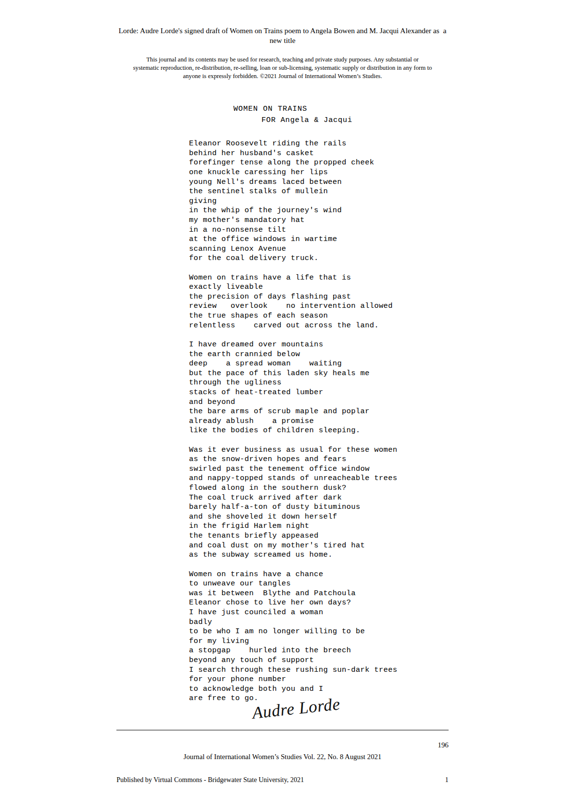Lorde: Audre Lorde's signed draft of Women on Trains poem to Angela Bowen and M. Jacqui Alexander as a new title
This journal and its contents may be used for research, teaching and private study purposes. Any substantial or systematic reproduction, re-distribution, re-selling, loan or sub-licensing, systematic supply or distribution in any form to anyone is expressly forbidden. ©2021 Journal of International Women’s Studies.
WOMEN ON TRAINS
FOR Angela & Jacqui
Eleanor Roosevelt riding the rails
behind her husband's casket
forefinger tense along the propped cheek
one knuckle caressing her lips
young Nell's dreams laced between
the sentinel stalks of mullein
giving
in the whip of the journey's wind
my mother's mandatory hat
in a no-nonsense tilt
at the office windows in wartime
scanning Lenox Avenue
for the coal delivery truck.

Women on trains have a life that is
exactly liveable
the precision of days flashing past
review   overlook    no intervention allowed
the true shapes of each season
relentless    carved out across the land.

I have dreamed over mountains
the earth crannied below
deep    a spread woman    waiting
but the pace of this laden sky heals me
through the ugliness
stacks of heat-treated lumber
and beyond
the bare arms of scrub maple and poplar
already ablush    a promise
like the bodies of children sleeping.

Was it ever business as usual for these women
as the snow-driven hopes and fears
swirled past the tenement office window
and nappy-topped stands of unreacheable trees
flowed along in the southern dusk?
The coal truck arrived after dark
barely half-a-ton of dusty bituminous
and she shoveled it down herself
in the frigid Harlem night
the tenants briefly appeased
and coal dust on my mother's tired hat
as the subway screamed us home.

Women on trains have a chance
to unweave our tangles
was it between  Blythe and Patchoula
Eleanor chose to live her own days?
I have just counciled a woman
badly
to be who I am no longer willing to be
for my living
a stopgap    hurled into the breech
beyond any touch of support
I search through these rushing sun-dark trees
for your phone number
to acknowledge both you and I
are free to go.
Audre Lorde
196
Journal of International Women’s Studies Vol. 22, No. 8 August 2021
Published by Virtual Commons - Bridgewater State University, 2021
1